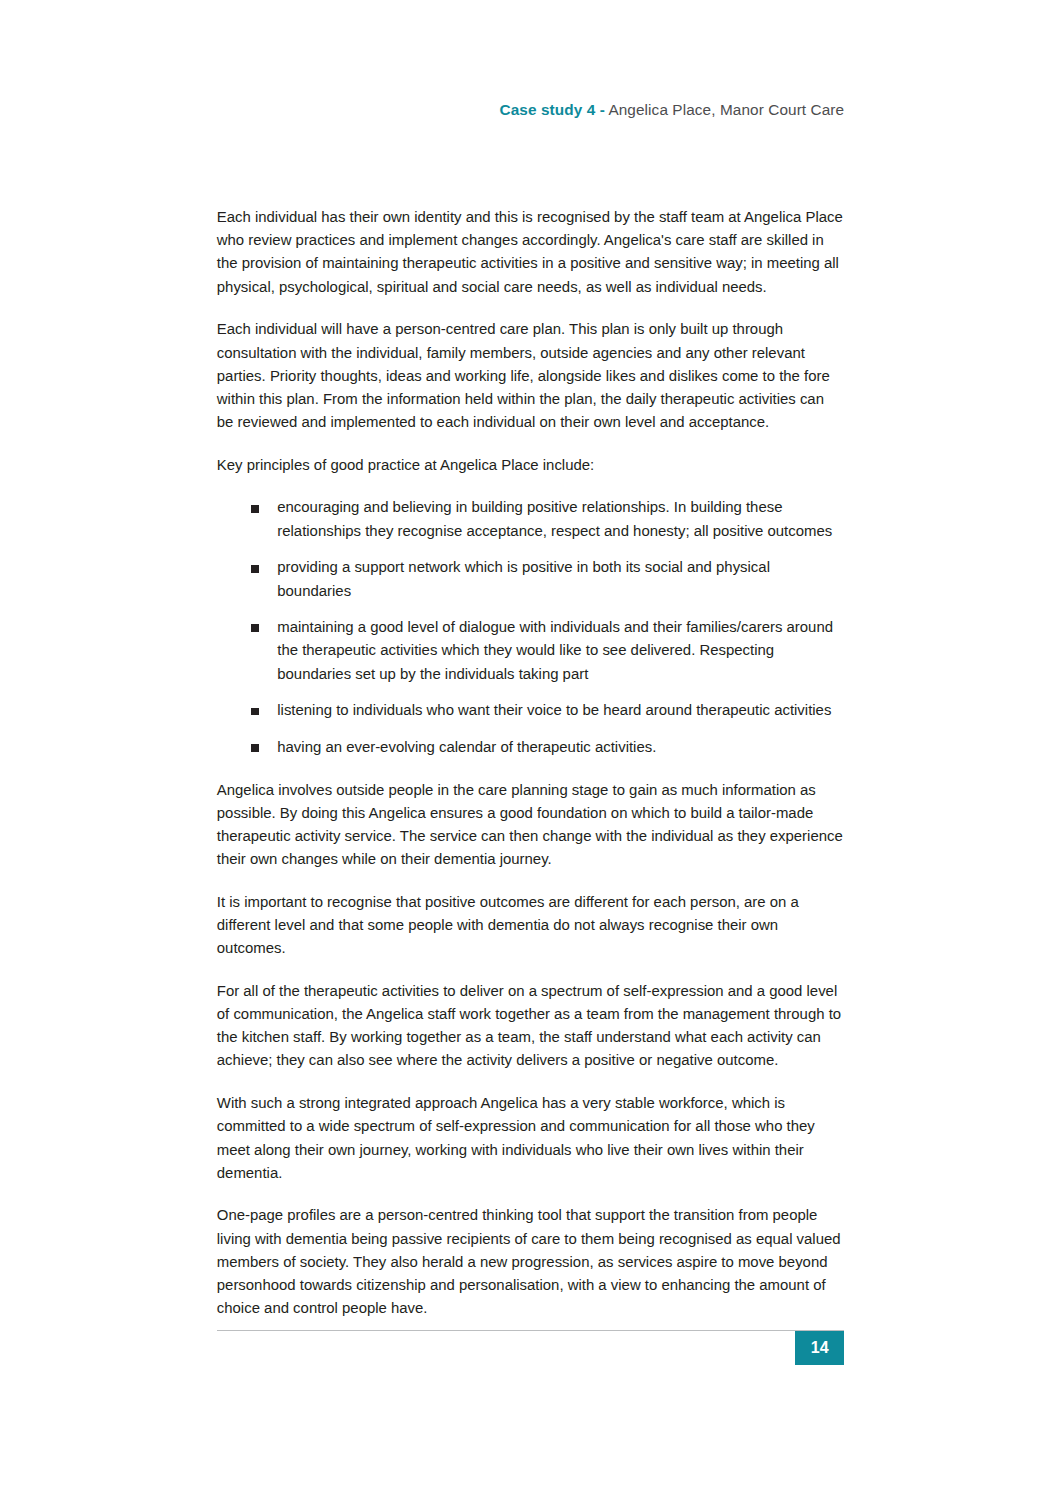Case study 4 - Angelica Place, Manor Court Care
Each individual has their own identity and this is recognised by the staff team at Angelica Place who review practices and implement changes accordingly. Angelica's care staff are skilled in the provision of maintaining therapeutic activities in a positive and sensitive way; in meeting all physical, psychological, spiritual and social care needs, as well as individual needs.
Each individual will have a person-centred care plan. This plan is only built up through consultation with the individual, family members, outside agencies and any other relevant parties. Priority thoughts, ideas and working life, alongside likes and dislikes come to the fore within this plan. From the information held within the plan, the daily therapeutic activities can be reviewed and implemented to each individual on their own level and acceptance.
Key principles of good practice at Angelica Place include:
encouraging and believing in building positive relationships. In building these relationships they recognise acceptance, respect and honesty; all positive outcomes
providing a support network which is positive in both its social and physical boundaries
maintaining a good level of dialogue with individuals and their families/carers around the therapeutic activities which they would like to see delivered. Respecting boundaries set up by the individuals taking part
listening to individuals who want their voice to be heard around therapeutic activities
having an ever-evolving calendar of therapeutic activities.
Angelica involves outside people in the care planning stage to gain as much information as possible. By doing this Angelica ensures a good foundation on which to build a tailor-made therapeutic activity service. The service can then change with the individual as they experience their own changes while on their dementia journey.
It is important to recognise that positive outcomes are different for each person, are on a different level and that some people with dementia do not always recognise their own outcomes.
For all of the therapeutic activities to deliver on a spectrum of self-expression and a good level of communication, the Angelica staff work together as a team from the management through to the kitchen staff. By working together as a team, the staff understand what each activity can achieve; they can also see where the activity delivers a positive or negative outcome.
With such a strong integrated approach Angelica has a very stable workforce, which is committed to a wide spectrum of self-expression and communication for all those who they meet along their own journey, working with individuals who live their own lives within their dementia.
One-page profiles are a person-centred thinking tool that support the transition from people living with dementia being passive recipients of care to them being recognised as equal valued members of society. They also herald a new progression, as services aspire to move beyond personhood towards citizenship and personalisation, with a view to enhancing the amount of choice and control people have.
14